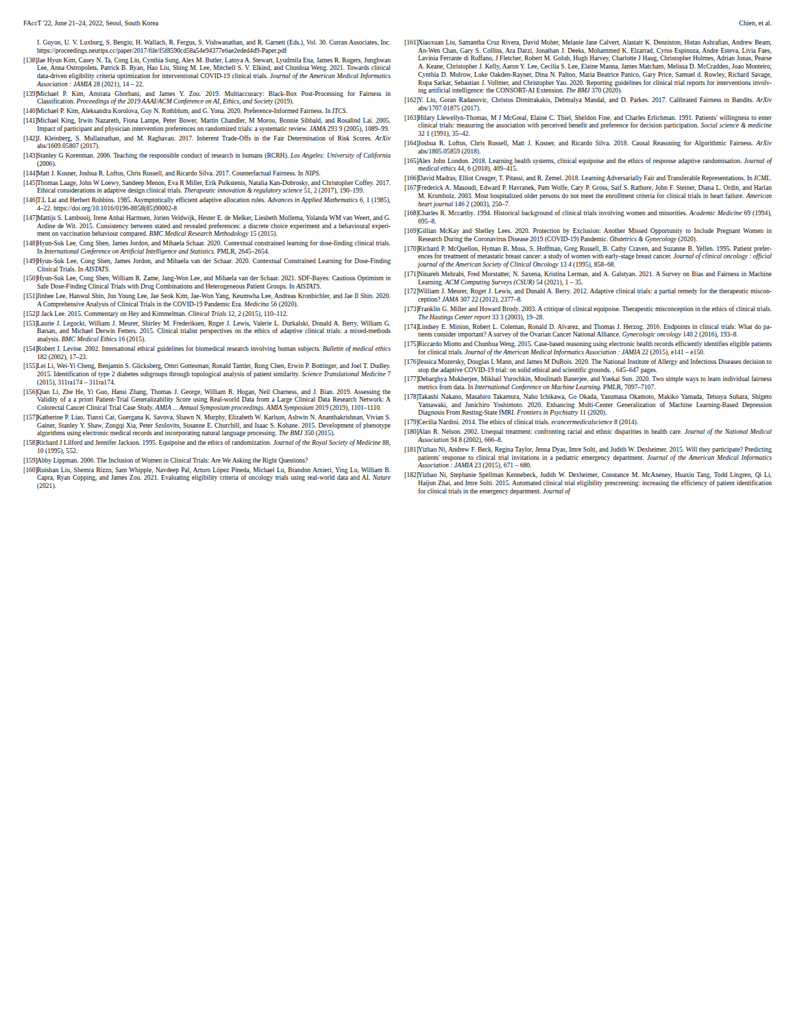FAccT '22, June 21–24, 2022, Seoul, South Korea
Chien, et al.
I. Guyon, U. V. Luxburg, S. Bengio, H. Wallach, R. Fergus, S. Vishwanathan, and R. Garnett (Eds.), Vol. 30. Curran Associates, Inc. https://proceedings.neurips.cc/paper/2017/file/f5f8590cd58a54e94377e6ae2eded4d9-Paper.pdf
[138] Jae Hyun Kim, Casey N. Ta, Cong Liu, Cynthia Sung, Alex M. Butler, Latoya A. Stewart, Lyudmila Ena, James R. Rogers, Junghwan Lee, Anna Ostropolets, Patrick B. Ryan, Hao Liu, Shing M. Lee, Mitchell S. V. Elkind, and Chunhua Weng. 2021. Towards clinical data-driven eligibility criteria optimization for interventional COVID-19 clinical trials. Journal of the American Medical Informatics Association : JAMIA 28 (2021), 14 – 22.
[139] Michael P. Kim, Amirata Ghorbani, and James Y. Zou. 2019. Multiaccuracy: Black-Box Post-Processing for Fairness in Classification. Proceedings of the 2019 AAAI/ACM Conference on AI, Ethics, and Society (2019).
[140] Michael P. Kim, Aleksandra Korolova, Guy N. Rothblum, and G. Yona. 2020. Preference-Informed Fairness. In ITCS.
[141] Michael King, Irwin Nazareth, Fiona Lampe, Peter Bower, Martin Chandler, M Morou, Bonnie Sibbald, and Rosalind Lai. 2005. Impact of participant and physician intervention preferences on randomized trials: a systematic review. JAMA 293 9 (2005), 1089–99.
[142] J. Kleinberg, S. Mullainathan, and M. Raghavan. 2017. Inherent Trade-Offs in the Fair Determination of Risk Scores. ArXiv abs/1609.05807 (2017).
[143] Stanley G Korenman. 2006. Teaching the responsible conduct of research in humans (RCRH). Los Angeles: University of California (2006).
[144] Matt J. Kusner, Joshua R. Loftus, Chris Russell, and Ricardo Silva. 2017. Counterfactual Fairness. In NIPS.
[145] Thomas Laage, John W Loewy, Sandeep Menon, Eva R Miller, Erik Pulkstenis, Natalia Kan-Dobrosky, and Christopher Coffey. 2017. Ethical considerations in adaptive design clinical trials. Therapeutic innovation & regulatory science 51, 2 (2017), 190–199.
[146] T.L Lai and Herbert Robbins. 1985. Asymptotically efficient adaptive allocation rules. Advances in Applied Mathematics 6, 1 (1985), 4–22. https://doi.org/10.1016/0196-8858(85)90002-8
[147] Mattijs S. Lambooij, Irene Anhai Harmsen, Jorien Veldwijk, Hester E. de Melker, Liesbeth Mollema, Yolanda WM van Weert, and G. Ardine de Wit. 2015. Consistency between stated and revealed preferences: a discrete choice experiment and a behavioural experiment on vaccination behaviour compared. BMC Medical Research Methodology 15 (2015).
[148] Hyun-Suk Lee, Cong Shen, James Jordon, and Mihaela Schaar. 2020. Contextual constrained learning for dose-finding clinical trials. In International Conference on Artificial Intelligence and Statistics. PMLR, 2645–2654.
[149] Hyun-Suk Lee, Cong Shen, James Jordon, and Mihaela van der Schaar. 2020. Contextual Constrained Learning for Dose-Finding Clinical Trials. In AISTATS.
[150] Hyun-Suk Lee, Cong Shen, William R. Zame, Jang-Won Lee, and Mihaela van der Schaar. 2021. SDF-Bayes: Cautious Optimism in Safe Dose-Finding Clinical Trials with Drug Combinations and Heterogeneous Patient Groups. In AISTATS.
[151] Jinhee Lee, Hanwul Shin, Jun Young Lee, Jae Seok Kim, Jae-Won Yang, Keumwha Lee, Andreas Kronbichler, and Jae Il Shin. 2020. A Comprehensive Analysis of Clinical Trials in the COVID-19 Pandemic Era. Medicina 56 (2020).
[152] J Jack Lee. 2015. Commentary on Hey and Kimmelman. Clinical Trials 12, 2 (2015), 110–112.
[153] Laurie J. Legocki, William J. Meurer, Shirley M. Frederiksen, Roger J. Lewis, Valerie L. Durkalski, Donald A. Berry, William G. Barsan, and Michael Derwin Fetters. 2015. Clinical trialist perspectives on the ethics of adaptive clinical trials: a mixed-methods analysis. BMC Medical Ethics 16 (2015).
[154] Robert J. Levine. 2002. International ethical guidelines for biomedical research involving human subjects. Bulletin of medical ethics 182 (2002), 17–23.
[155] Lei Li, Wei-Yi Cheng, Benjamin S. Glicksberg, Omri Gottesman, Ronald Tamler, Rong Chen, Erwin P. Bottinger, and Joel T. Dudley. 2015. Identification of type 2 diabetes subgroups through topological analysis of patient similarity. Science Translational Medicine 7 (2015), 311ra174 – 311ra174.
[156] Qian Li, Zhe He, Yi Guo, Hansi Zhang, Thomas J. George, William R. Hogan, Neil Charness, and J. Bian. 2019. Assessing the Validity of a a priori Patient-Trial Generalizability Score using Real-world Data from a Large Clinical Data Research Network: A Colorectal Cancer Clinical Trial Case Study. AMIA ... Annual Symposium proceedings. AMIA Symposium 2019 (2019), 1101–1110.
[157] Katherine P. Liao, Tianxi Cai, Guergana K. Savova, Shawn N. Murphy, Elizabeth W. Karlson, Ashwin N. Ananthakrishnan, Vivian S. Gainer, Stanley Y. Shaw, Zongqi Xia, Peter Szolovits, Susanne E. Churchill, and Isaac S. Kohane. 2015. Development of phenotype algorithms using electronic medical records and incorporating natural language processing. The BMJ 350 (2015).
[158] Richard J Lilford and Jennifer Jackson. 1995. Equipoise and the ethics of randomization. Journal of the Royal Society of Medicine 88, 10 (1995), 552.
[159] Abby Lippman. 2006. The Inclusion of Women in Clinical Trials: Are We Asking the Right Questions?
[160] Ruishan Liu, Shemra Rizzo, Sam Whipple, Navdeep Pal, Arturo López Pineda, Michael Lu, Brandon Arnieri, Ying Lu, William B. Capra, Ryan Copping, and James Zou. 2021. Evaluating eligibility criteria of oncology trials using real-world data and AI. Nature (2021).
[161] Xiaoxuan Liu, Samantha Cruz Rivera, David Moher, Melanie Jane Calvert, Alastair K. Denniston, Hutan Ashrafian, Andrew Beam, An-Wen Chan, Gary S. Collins, Ara Darzi, Jonathan J. Deeks, Mohammed K. Elzarrad, Cyrus Espinoza, Andre Esteva, Livia Faes, Lavinia Ferrante di Ruffano, J Fletcher, Robert M. Golub, Hugh Harvey, Charlotte J Haug, Christopher Holmes, Adrian Jonas, Pearse A. Keane, Christopher J. Kelly, Aaron Y. Lee, Cecilia S. Lee, Elaine Manna, James Matcham, Melissa D. McCradden, Joao Monteiro, Cynthia D. Mulrow, Luke Oakden-Rayner, Dina N. Paltoo, Maria Beatrice Panico, Gary Price, Samuel d. Rowley, Richard Savage, Rupa Sarkar, Sebastian J. Vollmer, and Christopher Yau. 2020. Reporting guidelines for clinical trial reports for interventions involving artificial intelligence: the CONSORT-AI Extension. The BMJ 370 (2020).
[162] Y. Liu, Goran Radanovic, Christos Dimitrakakis, Debmalya Mandal, and D. Parkes. 2017. Calibrated Fairness in Bandits. ArXiv abs/1707.01875 (2017).
[163] Hilary Llewellyn-Thomas, M J McGreal, Elaine C. Thiel, Sheldon Fine, and Charles Erlichman. 1991. Patients' willingness to enter clinical trials: measuring the association with perceived benefit and preference for decision participation. Social science & medicine 32 1 (1991), 35–42.
[164] Joshua R. Loftus, Chris Russell, Matt J. Kusner, and Ricardo Silva. 2018. Causal Reasoning for Algorithmic Fairness. ArXiv abs/1805.05859 (2018).
[165] Alex John London. 2018. Learning health systems, clinical equipoise and the ethics of response adaptive randomisation. Journal of medical ethics 44, 6 (2018), 409–415.
[166] David Madras, Elliot Creager, T. Pitassi, and R. Zemel. 2018. Learning Adversarially Fair and Transferable Representations. In ICML.
[167] Frederick A. Masoudi, Edward P. Havranek, Pam Wolfe, Cary P. Gross, Saif S. Rathore, John F. Steiner, Diana L. Ordin, and Harlan M. Krumholz. 2003. Most hospitalized older persons do not meet the enrollment criteria for clinical trials in heart failure. American heart journal 146 2 (2003), 250–7.
[168] Charles R. Mccarthy. 1994. Historical background of clinical trials involving women and minorities. Academic Medicine 69 (1994), 695–8.
[169] Gillian McKay and Shelley Lees. 2020. Protection by Exclusion: Another Missed Opportunity to Include Pregnant Women in Research During the Coronavirus Disease 2019 (COVID-19) Pandemic. Obstetrics & Gynecology (2020).
[170] Richard P. McQuellon, Hyman B. Muss, S. Hoffman, Greg Russell, B. Cathy Craven, and Suzanne B. Yellen. 1995. Patient preferences for treatment of metastatic breast cancer: a study of women with early-stage breast cancer. Journal of clinical oncology : official journal of the American Society of Clinical Oncology 13 4 (1995), 858–68.
[171] Ninareh Mehrabi, Fred Morstatter, N. Saxena, Kristina Lerman, and A. Galstyan. 2021. A Survey on Bias and Fairness in Machine Learning. ACM Computing Surveys (CSUR) 54 (2021), 1 – 35.
[172] William J. Meurer, Roger J. Lewis, and Donald A. Berry. 2012. Adaptive clinical trials: a partial remedy for the therapeutic misconception? JAMA 307 22 (2012), 2377–8.
[173] Franklin G. Miller and Howard Brody. 2003. A critique of clinical equipoise. Therapeutic misconception in the ethics of clinical trials. The Hastings Center report 33 3 (2003), 19–28.
[174] Lindsey E. Minion, Robert L. Coleman, Ronald D. Alvarez, and Thomas J. Herzog. 2016. Endpoints in clinical trials: What do patients consider important? A survey of the Ovarian Cancer National Alliance. Gynecologic oncology 140 2 (2016), 193–8.
[175] Riccardo Miotto and Chunhua Weng. 2015. Case-based reasoning using electronic health records efficiently identifies eligible patients for clinical trials. Journal of the American Medical Informatics Association : JAMIA 22 (2015), e141 – e150.
[176] Jessica Mozersky, Douglas L Mann, and James M DuBois. 2020. The National Institute of Allergy and Infectious Diseases decision to stop the adaptive COVID-19 trial: on solid ethical and scientific grounds. , 645–647 pages.
[177] Debarghya Mukherjee, Mikhail Yurochkin, Moulinath Banerjee, and Yuekai Sun. 2020. Two simple ways to learn individual fairness metrics from data. In International Conference on Machine Learning. PMLR, 7097–7107.
[178] Takashi Nakano, Masahiro Takamura, Naho Ichikawa, Go Okada, Yasumasa Okamoto, Makiko Yamada, Tetsuya Suhara, Shigeto Yamawaki, and Junichiro Yoshimoto. 2020. Enhancing Multi-Center Generalization of Machine Learning-Based Depression Diagnosis From Resting-State fMRI. Frontiers in Psychiatry 11 (2020).
[179] Cecilia Nardini. 2014. The ethics of clinical trials. ecancermedicalscience 8 (2014).
[180] Alan R. Nelson. 2002. Unequal treatment: confronting racial and ethnic disparities in health care. Journal of the National Medical Association 94 8 (2002), 666–8.
[181] Yizhao Ni, Andrew F. Beck, Regina Taylor, Jenna Dyas, Imre Solti, and Judith W. Dexheimer. 2015. Will they participate? Predicting patients' response to clinical trial invitations in a pediatric emergency department. Journal of the American Medical Informatics Association : JAMIA 23 (2015), 671 – 680.
[182] Yizhao Ni, Stephanie Spellman Kennebeck, Judith W. Dexheimer, Constance M. McAneney, Huaxiu Tang, Todd Lingren, Qi Li, Haijun Zhai, and Imre Solti. 2015. Automated clinical trial eligibility prescreening: increasing the efficiency of patient identification for clinical trials in the emergency department. Journal of